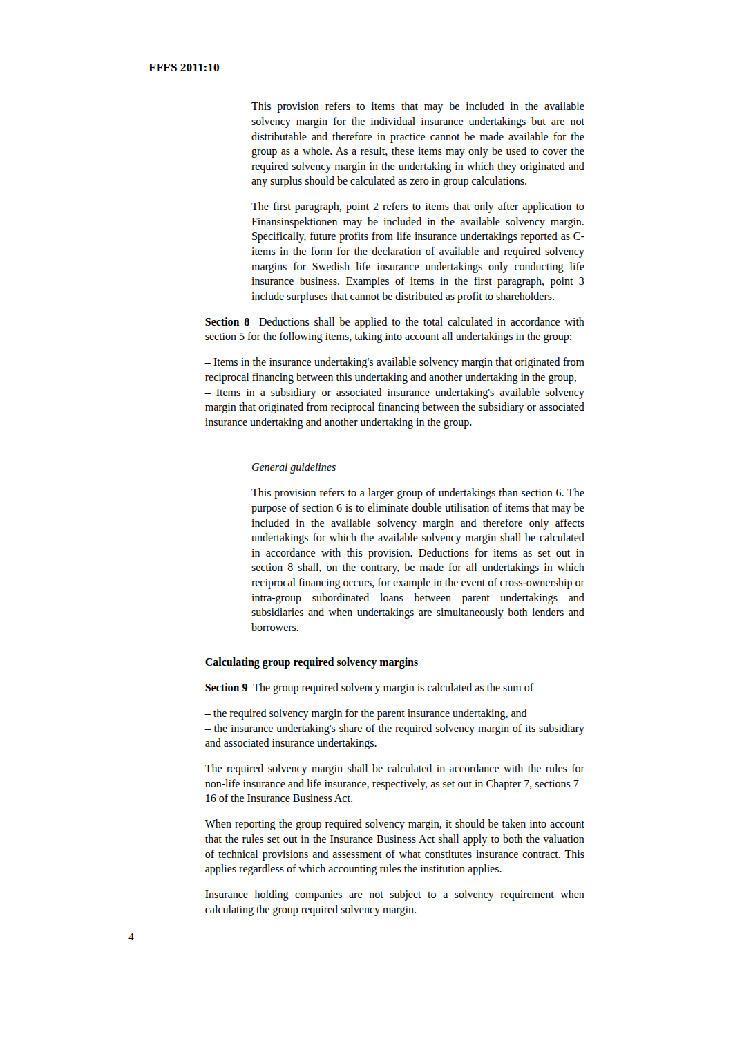FFFS 2011:10
This provision refers to items that may be included in the available solvency margin for the individual insurance undertakings but are not distributable and therefore in practice cannot be made available for the group as a whole. As a result, these items may only be used to cover the required solvency margin in the undertaking in which they originated and any surplus should be calculated as zero in group calculations.
The first paragraph, point 2 refers to items that only after application to Finansinspektionen may be included in the available solvency margin. Specifically, future profits from life insurance undertakings reported as C-items in the form for the declaration of available and required solvency margins for Swedish life insurance undertakings only conducting life insurance business. Examples of items in the first paragraph, point 3 include surpluses that cannot be distributed as profit to shareholders.
Section 8 Deductions shall be applied to the total calculated in accordance with section 5 for the following items, taking into account all undertakings in the group:
– Items in the insurance undertaking's available solvency margin that originated from reciprocal financing between this undertaking and another undertaking in the group,
– Items in a subsidiary or associated insurance undertaking's available solvency margin that originated from reciprocal financing between the subsidiary or associated insurance undertaking and another undertaking in the group.
General guidelines
This provision refers to a larger group of undertakings than section 6. The purpose of section 6 is to eliminate double utilisation of items that may be included in the available solvency margin and therefore only affects undertakings for which the available solvency margin shall be calculated in accordance with this provision. Deductions for items as set out in section 8 shall, on the contrary, be made for all undertakings in which reciprocal financing occurs, for example in the event of cross-ownership or intra-group subordinated loans between parent undertakings and subsidiaries and when undertakings are simultaneously both lenders and borrowers.
Calculating group required solvency margins
Section 9 The group required solvency margin is calculated as the sum of
– the required solvency margin for the parent insurance undertaking, and
– the insurance undertaking's share of the required solvency margin of its subsidiary and associated insurance undertakings.
The required solvency margin shall be calculated in accordance with the rules for non-life insurance and life insurance, respectively, as set out in Chapter 7, sections 7–16 of the Insurance Business Act.
When reporting the group required solvency margin, it should be taken into account that the rules set out in the Insurance Business Act shall apply to both the valuation of technical provisions and assessment of what constitutes insurance contract. This applies regardless of which accounting rules the institution applies.
Insurance holding companies are not subject to a solvency requirement when calculating the group required solvency margin.
4